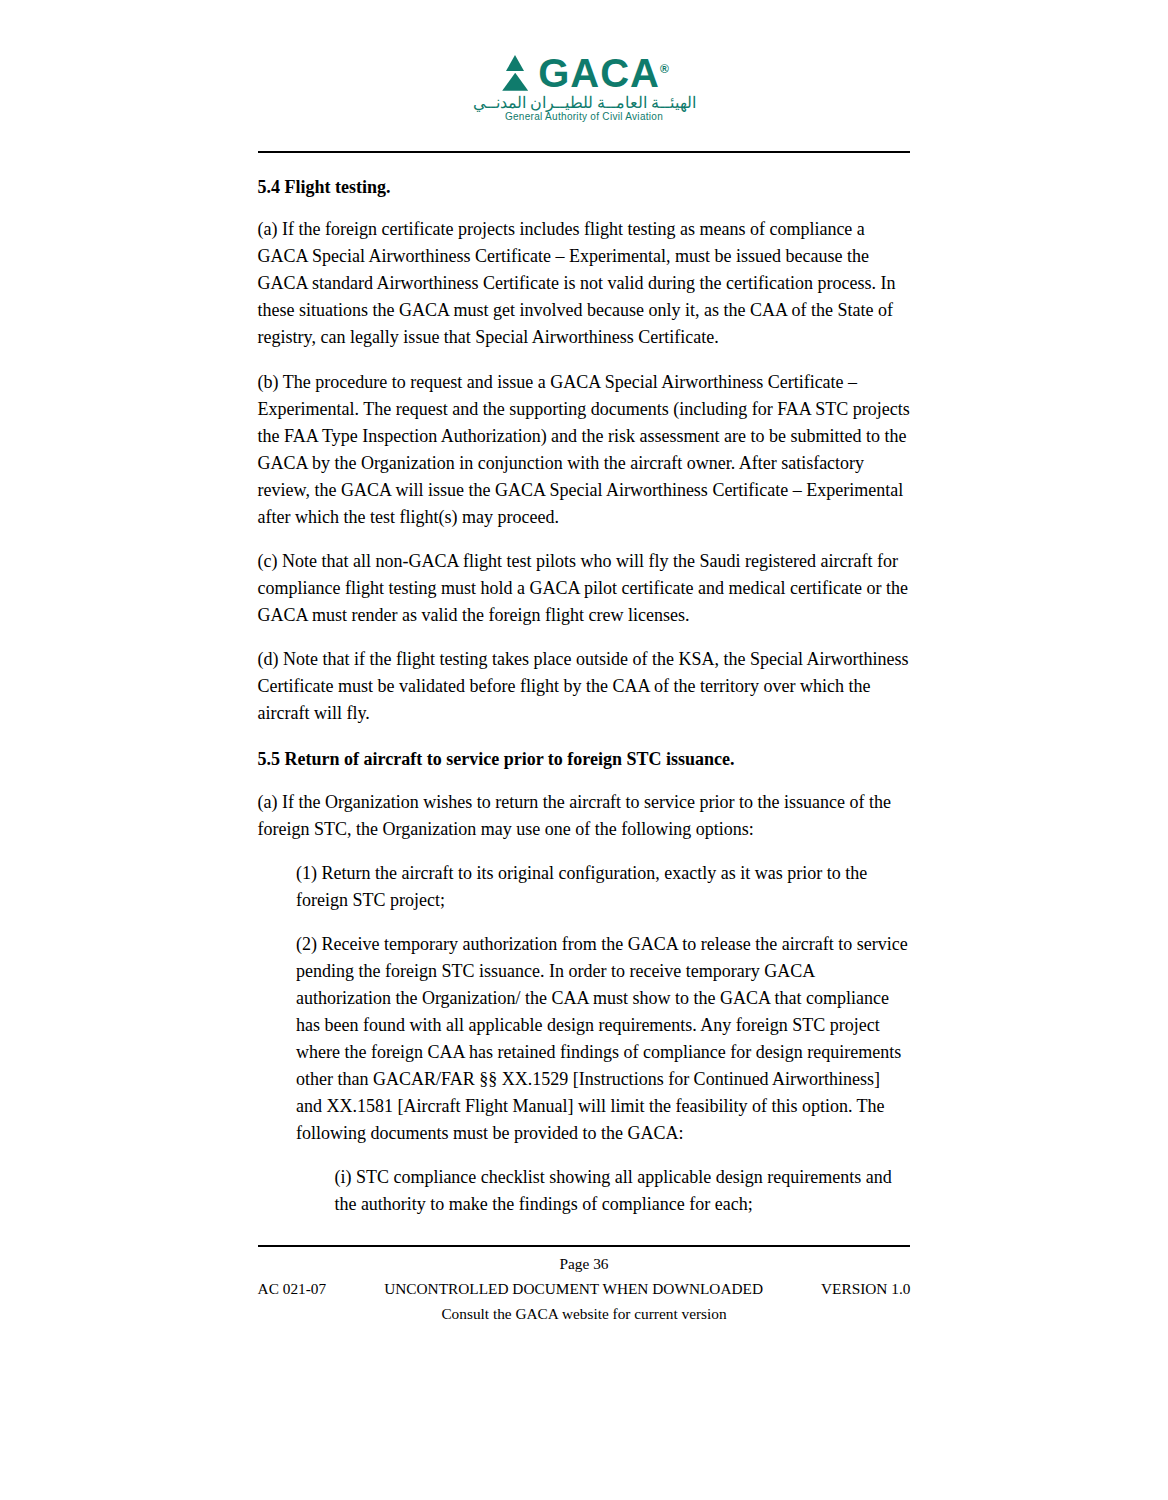GACA®
الهيئــة العامــة للطيــران المدنــي
General Authority of Civil Aviation
5.4 Flight testing.
(a) If the foreign certificate projects includes flight testing as means of compliance a GACA Special Airworthiness Certificate – Experimental, must be issued because the GACA standard Airworthiness Certificate is not valid during the certification process. In these situations the GACA must get involved because only it, as the CAA of the State of registry, can legally issue that Special Airworthiness Certificate.
(b) The procedure to request and issue a GACA Special Airworthiness Certificate – Experimental. The request and the supporting documents (including for FAA STC projects the FAA Type Inspection Authorization) and the risk assessment are to be submitted to the GACA by the Organization in conjunction with the aircraft owner. After satisfactory review, the GACA will issue the GACA Special Airworthiness Certificate – Experimental after which the test flight(s) may proceed.
(c) Note that all non-GACA flight test pilots who will fly the Saudi registered aircraft for compliance flight testing must hold a GACA pilot certificate and medical certificate or the GACA must render as valid the foreign flight crew licenses.
(d) Note that if the flight testing takes place outside of the KSA, the Special Airworthiness Certificate must be validated before flight by the CAA of the territory over which the aircraft will fly.
5.5 Return of aircraft to service prior to foreign STC issuance.
(a) If the Organization wishes to return the aircraft to service prior to the issuance of the foreign STC, the Organization may use one of the following options:
(1) Return the aircraft to its original configuration, exactly as it was prior to the foreign STC project;
(2) Receive temporary authorization from the GACA to release the aircraft to service pending the foreign STC issuance. In order to receive temporary GACA authorization the Organization/ the CAA must show to the GACA that compliance has been found with all applicable design requirements. Any foreign STC project where the foreign CAA has retained findings of compliance for design requirements other than GACAR/FAR §§ XX.1529 [Instructions for Continued Airworthiness] and XX.1581 [Aircraft Flight Manual] will limit the feasibility of this option. The following documents must be provided to the GACA:
(i) STC compliance checklist showing all applicable design requirements and the authority to make the findings of compliance for each;
Page 36
AC 021-07 UNCONTROLLED DOCUMENT WHEN DOWNLOADED VERSION 1.0
Consult the GACA website for current version